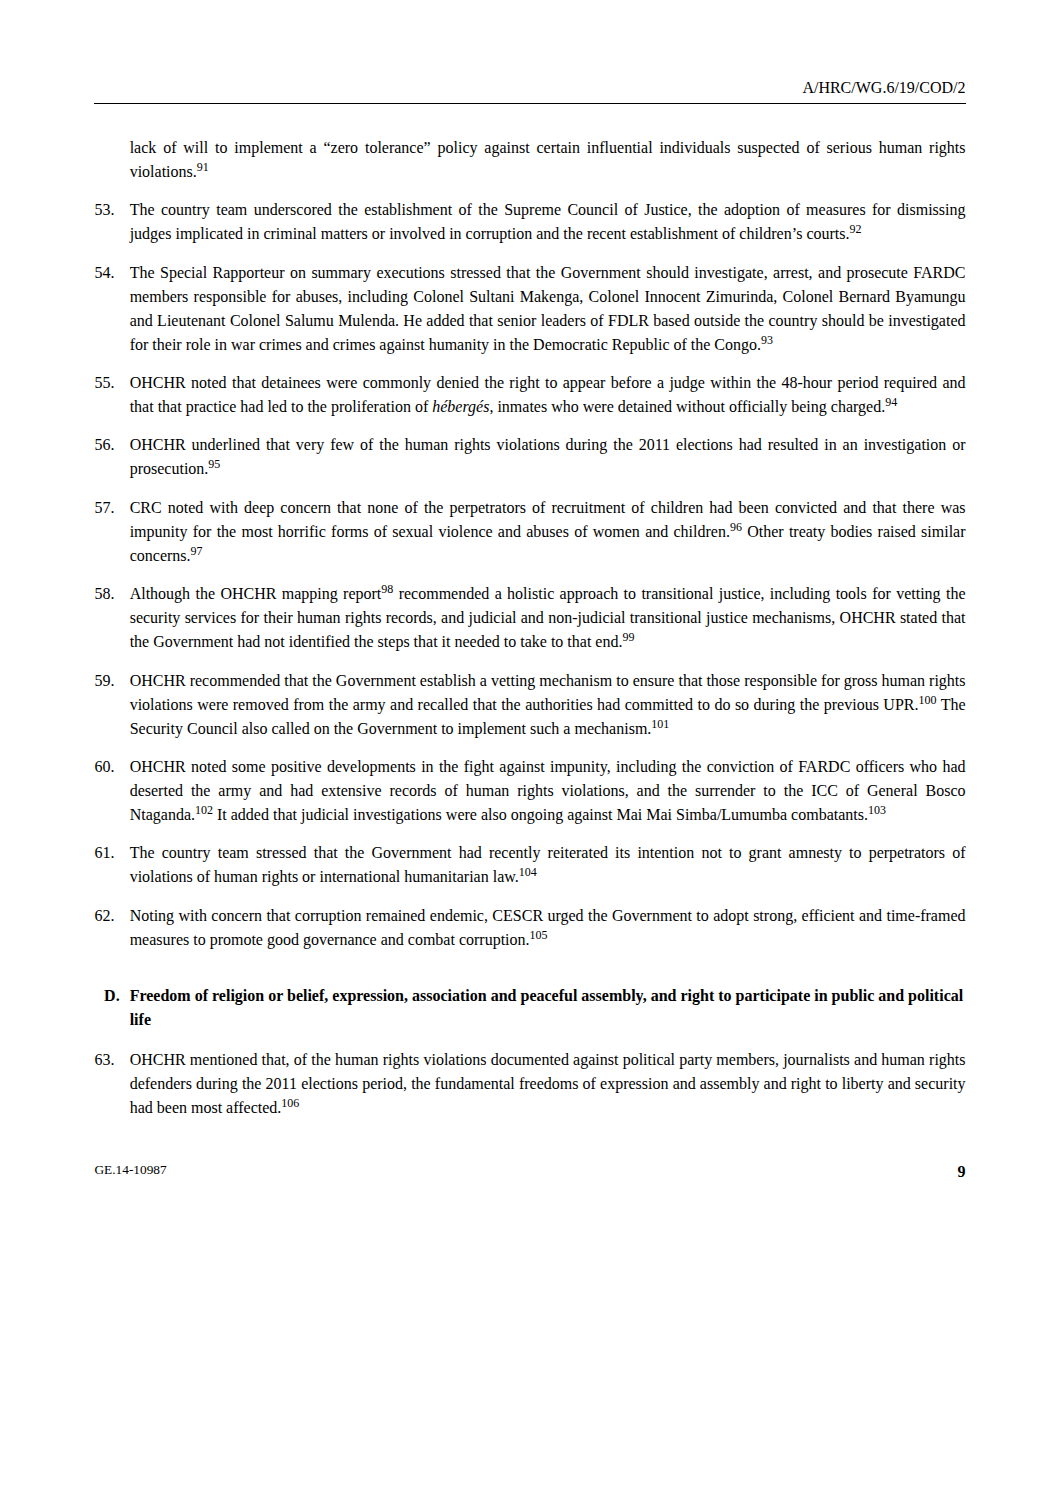A/HRC/WG.6/19/COD/2
lack of will to implement a “zero tolerance” policy against certain influential individuals suspected of serious human rights violations.91
53. The country team underscored the establishment of the Supreme Council of Justice, the adoption of measures for dismissing judges implicated in criminal matters or involved in corruption and the recent establishment of children’s courts.92
54. The Special Rapporteur on summary executions stressed that the Government should investigate, arrest, and prosecute FARDC members responsible for abuses, including Colonel Sultani Makenga, Colonel Innocent Zimurinda, Colonel Bernard Byamungu and Lieutenant Colonel Salumu Mulenda. He added that senior leaders of FDLR based outside the country should be investigated for their role in war crimes and crimes against humanity in the Democratic Republic of the Congo.93
55. OHCHR noted that detainees were commonly denied the right to appear before a judge within the 48-hour period required and that that practice had led to the proliferation of hébergés, inmates who were detained without officially being charged.94
56. OHCHR underlined that very few of the human rights violations during the 2011 elections had resulted in an investigation or prosecution.95
57. CRC noted with deep concern that none of the perpetrators of recruitment of children had been convicted and that there was impunity for the most horrific forms of sexual violence and abuses of women and children.96 Other treaty bodies raised similar concerns.97
58. Although the OHCHR mapping report98 recommended a holistic approach to transitional justice, including tools for vetting the security services for their human rights records, and judicial and non-judicial transitional justice mechanisms, OHCHR stated that the Government had not identified the steps that it needed to take to that end.99
59. OHCHR recommended that the Government establish a vetting mechanism to ensure that those responsible for gross human rights violations were removed from the army and recalled that the authorities had committed to do so during the previous UPR.100 The Security Council also called on the Government to implement such a mechanism.101
60. OHCHR noted some positive developments in the fight against impunity, including the conviction of FARDC officers who had deserted the army and had extensive records of human rights violations, and the surrender to the ICC of General Bosco Ntaganda.102 It added that judicial investigations were also ongoing against Mai Mai Simba/Lumumba combatants.103
61. The country team stressed that the Government had recently reiterated its intention not to grant amnesty to perpetrators of violations of human rights or international humanitarian law.104
62. Noting with concern that corruption remained endemic, CESCR urged the Government to adopt strong, efficient and time-framed measures to promote good governance and combat corruption.105
D. Freedom of religion or belief, expression, association and peaceful assembly, and right to participate in public and political life
63. OHCHR mentioned that, of the human rights violations documented against political party members, journalists and human rights defenders during the 2011 elections period, the fundamental freedoms of expression and assembly and right to liberty and security had been most affected.106
GE.14-10987 9